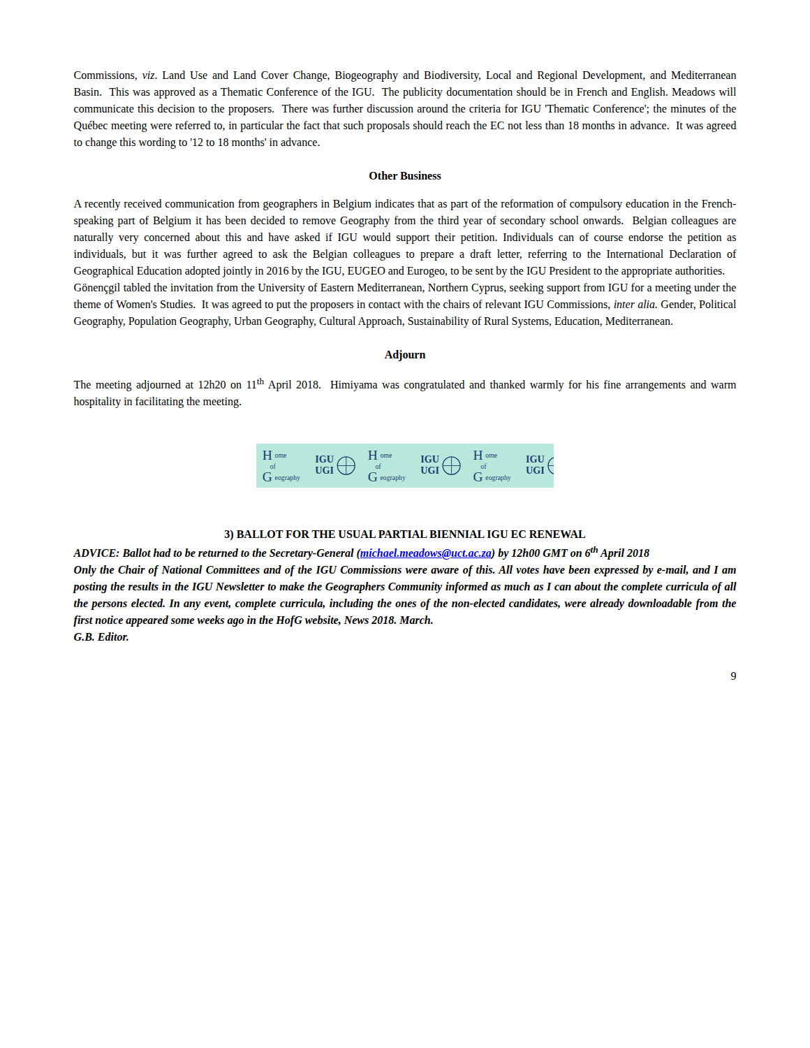Commissions, viz. Land Use and Land Cover Change, Biogeography and Biodiversity, Local and Regional Development, and Mediterranean Basin. This was approved as a Thematic Conference of the IGU. The publicity documentation should be in French and English. Meadows will communicate this decision to the proposers. There was further discussion around the criteria for IGU 'Thematic Conference'; the minutes of the Québec meeting were referred to, in particular the fact that such proposals should reach the EC not less than 18 months in advance. It was agreed to change this wording to '12 to 18 months' in advance.
Other Business
A recently received communication from geographers in Belgium indicates that as part of the reformation of compulsory education in the French-speaking part of Belgium it has been decided to remove Geography from the third year of secondary school onwards. Belgian colleagues are naturally very concerned about this and have asked if IGU would support their petition. Individuals can of course endorse the petition as individuals, but it was further agreed to ask the Belgian colleagues to prepare a draft letter, referring to the International Declaration of Geographical Education adopted jointly in 2016 by the IGU, EUGEO and Eurogeo, to be sent by the IGU President to the appropriate authorities.
Gönençgil tabled the invitation from the University of Eastern Mediterranean, Northern Cyprus, seeking support from IGU for a meeting under the theme of Women's Studies. It was agreed to put the proposers in contact with the chairs of relevant IGU Commissions, inter alia. Gender, Political Geography, Population Geography, Urban Geography, Cultural Approach, Sustainability of Rural Systems, Education, Mediterranean.
Adjourn
The meeting adjourned at 12h20 on 11th April 2018. Himiyama was congratulated and thanked warmly for his fine arrangements and warm hospitality in facilitating the meeting.
3) BALLOT FOR THE USUAL PARTIAL BIENNIAL IGU EC RENEWAL
ADVICE: Ballot had to be returned to the Secretary-General (michael.meadows@uct.ac.za) by 12h00 GMT on 6th April 2018
Only the Chair of National Committees and of the IGU Commissions were aware of this. All votes have been expressed by e-mail, and I am posting the results in the IGU Newsletter to make the Geographers Community informed as much as I can about the complete curricula of all the persons elected. In any event, complete curricula, including the ones of the non-elected candidates, were already downloadable from the first notice appeared some weeks ago in the HofG website, News 2018. March.
G.B. Editor.
9